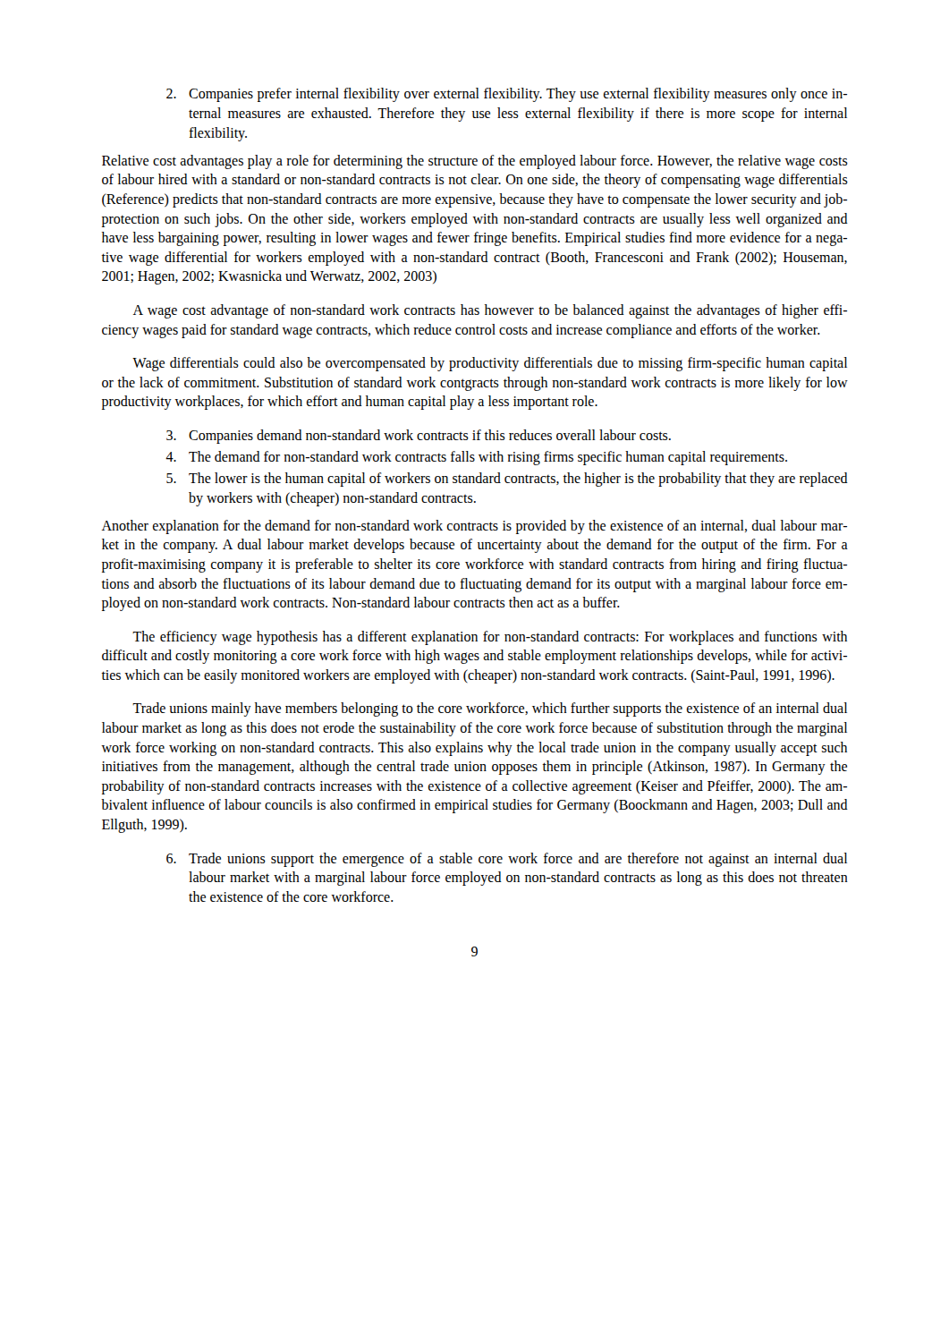Companies prefer internal flexibility over external flexibility. They use external flexibility measures only once internal measures are exhausted. Therefore they use less external flexibility if there is more scope for internal flexibility.
Relative cost advantages play a role for determining the structure of the employed labour force. However, the relative wage costs of labour hired with a standard or non-standard contracts is not clear. On one side, the theory of compensating wage differentials (Reference) predicts that non-standard contracts are more expensive, because they have to compensate the lower security and job-protection on such jobs. On the other side, workers employed with non-standard contracts are usually less well organized and have less bargaining power, resulting in lower wages and fewer fringe benefits. Empirical studies find more evidence for a negative wage differential for workers employed with a non-standard contract (Booth, Francesconi and Frank (2002); Houseman, 2001; Hagen, 2002; Kwasnicka und Werwatz, 2002, 2003)
A wage cost advantage of non-standard work contracts has however to be balanced against the advantages of higher efficiency wages paid for standard wage contracts, which reduce control costs and increase compliance and efforts of the worker.
Wage differentials could also be overcompensated by productivity differentials due to missing firm-specific human capital or the lack of commitment. Substitution of standard work contgracts through non-standard work contracts is more likely for low productivity workplaces, for which effort and human capital play a less important role.
Companies demand non-standard work contracts if this reduces overall labour costs.
The demand for non-standard work contracts falls with rising firms specific human capital requirements.
The lower is the human capital of workers on standard contracts, the higher is the probability that they are replaced by workers with (cheaper) non-standard contracts.
Another explanation for the demand for non-standard work contracts is provided by the existence of an internal, dual labour market in the company. A dual labour market develops because of uncertainty about the demand for the output of the firm. For a profit-maximising company it is preferable to shelter its core workforce with standard contracts from hiring and firing fluctuations and absorb the fluctuations of its labour demand due to fluctuating demand for its output with a marginal labour force employed on non-standard work contracts. Non-standard labour contracts then act as a buffer.
The efficiency wage hypothesis has a different explanation for non-standard contracts: For workplaces and functions with difficult and costly monitoring a core work force with high wages and stable employment relationships develops, while for activities which can be easily monitored workers are employed with (cheaper) non-standard work contracts. (Saint-Paul, 1991, 1996).
Trade unions mainly have members belonging to the core workforce, which further supports the existence of an internal dual labour market as long as this does not erode the sustainability of the core work force because of substitution through the marginal work force working on non-standard contracts. This also explains why the local trade union in the company usually accept such initiatives from the management, although the central trade union opposes them in principle (Atkinson, 1987). In Germany the probability of non-standard contracts increases with the existence of a collective agreement (Keiser and Pfeiffer, 2000). The ambivalent influence of labour councils is also confirmed in empirical studies for Germany (Boockmann and Hagen, 2003; Dull and Ellguth, 1999).
Trade unions support the emergence of a stable core work force and are therefore not against an internal dual labour market with a marginal labour force employed on non-standard contracts as long as this does not threaten the existence of the core workforce.
9